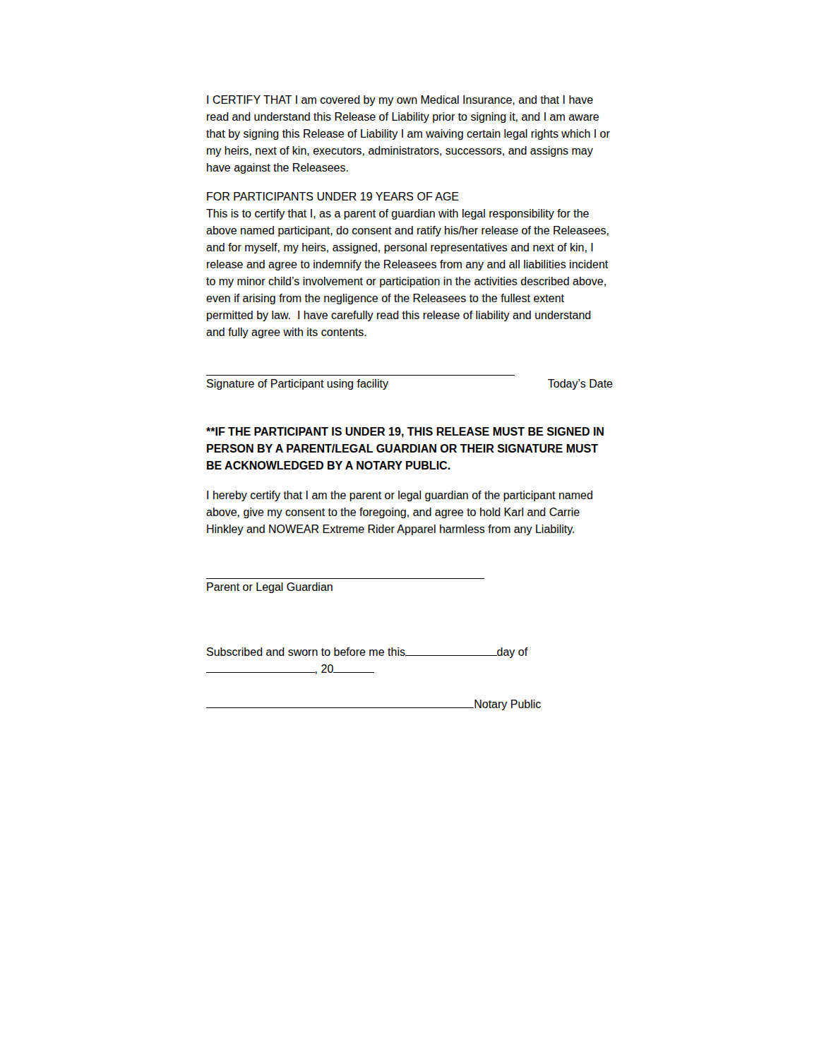I CERTIFY THAT I am covered by my own Medical Insurance, and that I have read and understand this Release of Liability prior to signing it, and I am aware that by signing this Release of Liability I am waiving certain legal rights which I or my heirs, next of kin, executors, administrators, successors, and assigns may have against the Releasees.
FOR PARTICIPANTS UNDER 19 YEARS OF AGE
This is to certify that I, as a parent of guardian with legal responsibility for the above named participant, do consent and ratify his/her release of the Releasees, and for myself, my heirs, assigned, personal representatives and next of kin, I release and agree to indemnify the Releasees from any and all liabilities incident to my minor child’s involvement or participation in the activities described above, even if arising from the negligence of the Releasees to the fullest extent permitted by law. I have carefully read this release of liability and understand and fully agree with its contents.
Signature of Participant using facility
Today’s Date
**IF THE PARTICIPANT IS UNDER 19, THIS RELEASE MUST BE SIGNED IN PERSON BY A PARENT/LEGAL GUARDIAN OR THEIR SIGNATURE MUST BE ACKNOWLEDGED BY A NOTARY PUBLIC.
I hereby certify that I am the parent or legal guardian of the participant named above, give my consent to the foregoing, and agree to hold Karl and Carrie Hinkley and NOWEAR Extreme Rider Apparel harmless from any Liability.
Parent or Legal Guardian
Subscribed and sworn to before me this day of , 20
Notary Public